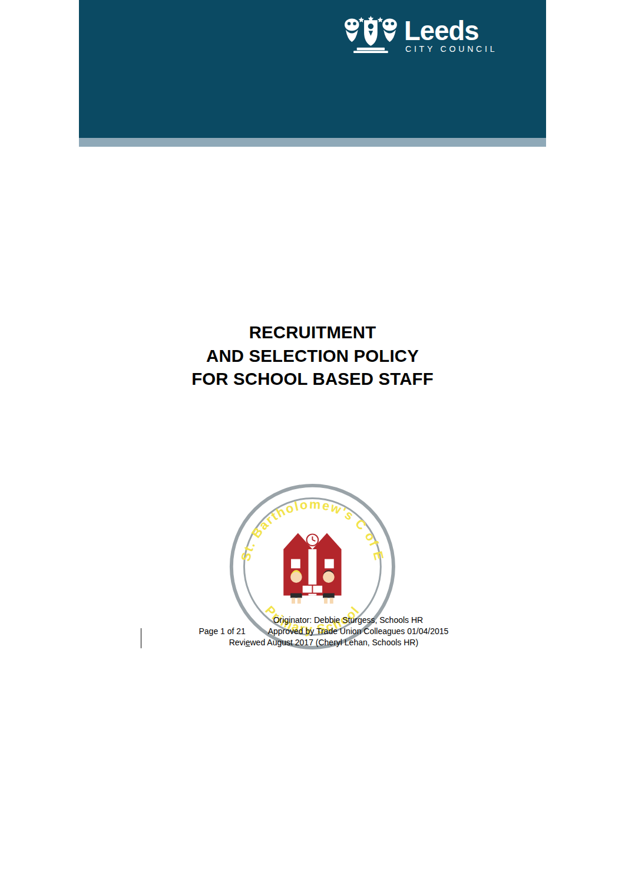Leeds CITY COUNCIL
RECRUITMENT
AND SELECTION POLICY
FOR SCHOOL BASED STAFF
St. Bartholomew's C of E Primary School
Originator: Debbie Sturgess, Schools HR
Page 1 of 21 Approved by Trade Union Colleagues 01/04/2015
Reviewed August 2017 (Cheryl Lehan, Schools HR)